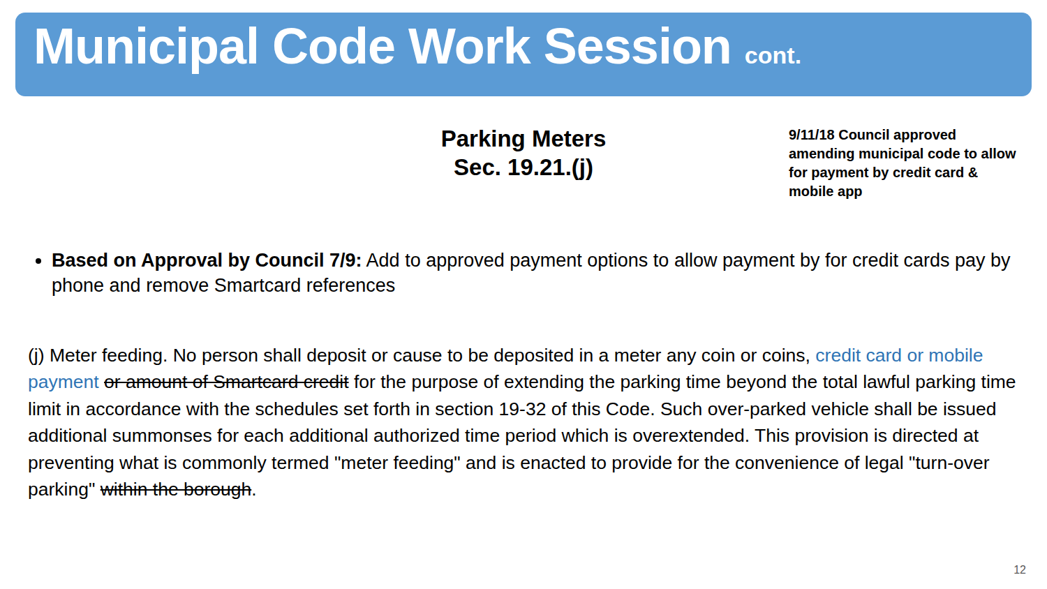Municipal Code Work Session cont.
Parking Meters
Sec. 19.21.(j)
9/11/18 Council approved amending municipal code to allow for payment by credit card & mobile app
Based on Approval by Council 7/9: Add to approved payment options to allow payment by for credit cards pay by phone and remove Smartcard references
(j) Meter feeding. No person shall deposit or cause to be deposited in a meter any coin or coins, credit card or mobile payment or amount of Smartcard credit for the purpose of extending the parking time beyond the total lawful parking time limit in accordance with the schedules set forth in section 19-32 of this Code. Such over-parked vehicle shall be issued additional summonses for each additional authorized time period which is overextended. This provision is directed at preventing what is commonly termed "meter feeding" and is enacted to provide for the convenience of legal "turn-over parking" within the borough.
12